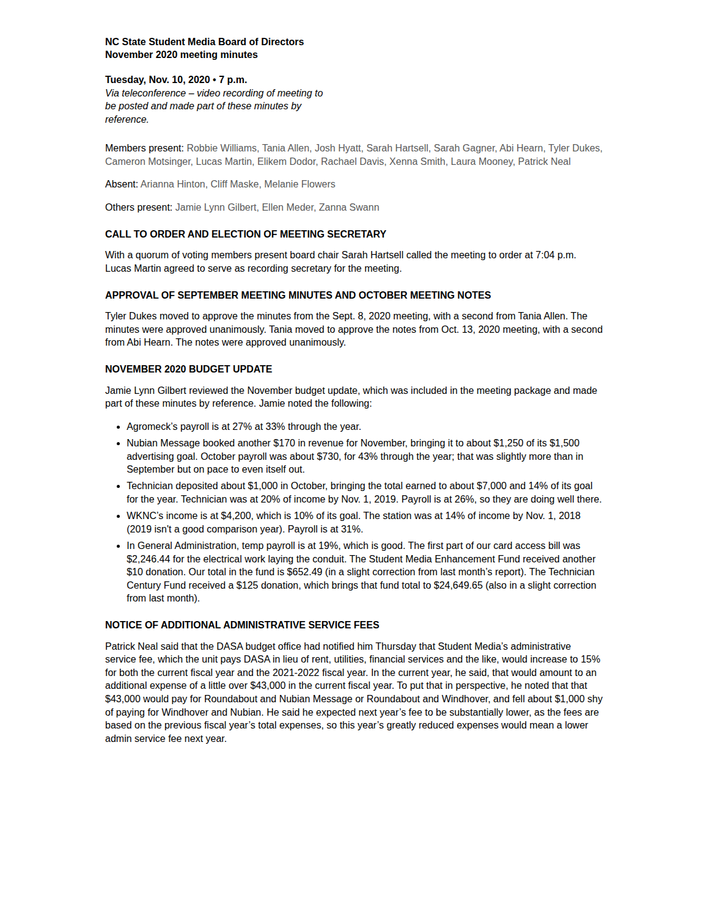NC State Student Media Board of Directors
November 2020 meeting minutes
Tuesday, Nov. 10, 2020 • 7 p.m.
Via teleconference – video recording of meeting to
be posted and made part of these minutes by
reference.
Members present: Robbie Williams, Tania Allen, Josh Hyatt, Sarah Hartsell, Sarah Gagner, Abi Hearn, Tyler Dukes, Cameron Motsinger, Lucas Martin, Elikem Dodor, Rachael Davis, Xenna Smith, Laura Mooney, Patrick Neal
Absent: Arianna Hinton, Cliff Maske, Melanie Flowers
Others present: Jamie Lynn Gilbert, Ellen Meder, Zanna Swann
Call to order and election of meeting secretary
With a quorum of voting members present board chair Sarah Hartsell called the meeting to order at 7:04 p.m. Lucas Martin agreed to serve as recording secretary for the meeting.
Approval of September meeting minutes and October meeting notes
Tyler Dukes moved to approve the minutes from the Sept. 8, 2020 meeting, with a second from Tania Allen. The minutes were approved unanimously. Tania moved to approve the notes from Oct. 13, 2020 meeting, with a second from Abi Hearn. The notes were approved unanimously.
November 2020 budget update
Jamie Lynn Gilbert reviewed the November budget update, which was included in the meeting package and made part of these minutes by reference. Jamie noted the following:
Agromeck’s payroll is at 27% at 33% through the year.
Nubian Message booked another $170 in revenue for November, bringing it to about $1,250 of its $1,500 advertising goal. October payroll was about $730, for 43% through the year; that was slightly more than in September but on pace to even itself out.
Technician deposited about $1,000 in October, bringing the total earned to about $7,000 and 14% of its goal for the year. Technician was at 20% of income by Nov. 1, 2019. Payroll is at 26%, so they are doing well there.
WKNC’s income is at $4,200, which is 10% of its goal. The station was at 14% of income by Nov. 1, 2018 (2019 isn't a good comparison year). Payroll is at 31%.
In General Administration, temp payroll is at 19%, which is good. The first part of our card access bill was $2,246.44 for the electrical work laying the conduit. The Student Media Enhancement Fund received another $10 donation. Our total in the fund is $652.49 (in a slight correction from last month’s report). The Technician Century Fund received a $125 donation, which brings that fund total to $24,649.65 (also in a slight correction from last month).
Notice of additional administrative service fees
Patrick Neal said that the DASA budget office had notified him Thursday that Student Media’s administrative service fee, which the unit pays DASA in lieu of rent, utilities, financial services and the like, would increase to 15% for both the current fiscal year and the 2021-2022 fiscal year. In the current year, he said, that would amount to an additional expense of a little over $43,000 in the current fiscal year. To put that in perspective, he noted that that $43,000 would pay for Roundabout and Nubian Message or Roundabout and Windhover, and fell about $1,000 shy of paying for Windhover and Nubian. He said he expected next year’s fee to be substantially lower, as the fees are based on the previous fiscal year’s total expenses, so this year’s greatly reduced expenses would mean a lower admin service fee next year.